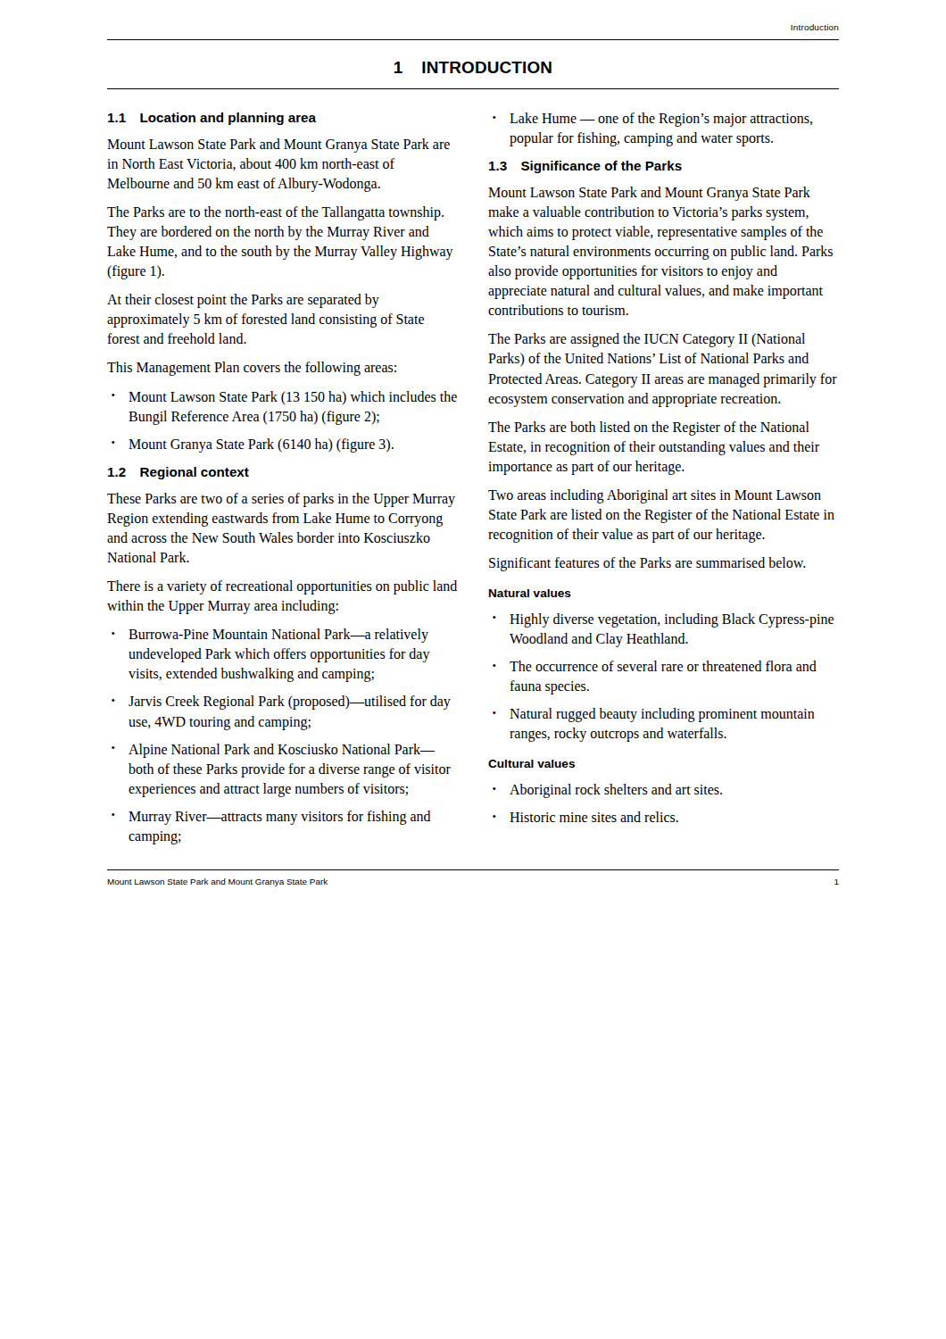Introduction
1 INTRODUCTION
1.1 Location and planning area
Mount Lawson State Park and Mount Granya State Park are in North East Victoria, about 400 km north-east of Melbourne and 50 km east of Albury-Wodonga.
The Parks are to the north-east of the Tallangatta township. They are bordered on the north by the Murray River and Lake Hume, and to the south by the Murray Valley Highway (figure 1).
At their closest point the Parks are separated by approximately 5 km of forested land consisting of State forest and freehold land.
This Management Plan covers the following areas:
Mount Lawson State Park (13 150 ha) which includes the Bungil Reference Area (1750 ha) (figure 2);
Mount Granya State Park (6140 ha) (figure 3).
1.2 Regional context
These Parks are two of a series of parks in the Upper Murray Region extending eastwards from Lake Hume to Corryong and across the New South Wales border into Kosciuszko National Park.
There is a variety of recreational opportunities on public land within the Upper Murray area including:
Burrowa-Pine Mountain National Park—a relatively undeveloped Park which offers opportunities for day visits, extended bushwalking and camping;
Jarvis Creek Regional Park (proposed)—utilised for day use, 4WD touring and camping;
Alpine National Park and Kosciusko National Park—both of these Parks provide for a diverse range of visitor experiences and attract large numbers of visitors;
Murray River—attracts many visitors for fishing and camping;
Lake Hume — one of the Region’s major attractions, popular for fishing, camping and water sports.
1.3 Significance of the Parks
Mount Lawson State Park and Mount Granya State Park make a valuable contribution to Victoria’s parks system, which aims to protect viable, representative samples of the State’s natural environments occurring on public land. Parks also provide opportunities for visitors to enjoy and appreciate natural and cultural values, and make important contributions to tourism.
The Parks are assigned the IUCN Category II (National Parks) of the United Nations’ List of National Parks and Protected Areas. Category II areas are managed primarily for ecosystem conservation and appropriate recreation.
The Parks are both listed on the Register of the National Estate, in recognition of their outstanding values and their importance as part of our heritage.
Two areas including Aboriginal art sites in Mount Lawson State Park are listed on the Register of the National Estate in recognition of their value as part of our heritage.
Significant features of the Parks are summarised below.
Natural values
Highly diverse vegetation, including Black Cypress-pine Woodland and Clay Heathland.
The occurrence of several rare or threatened flora and fauna species.
Natural rugged beauty including prominent mountain ranges, rocky outcrops and waterfalls.
Cultural values
Aboriginal rock shelters and art sites.
Historic mine sites and relics.
Mount Lawson State Park and Mount Granya State Park 1